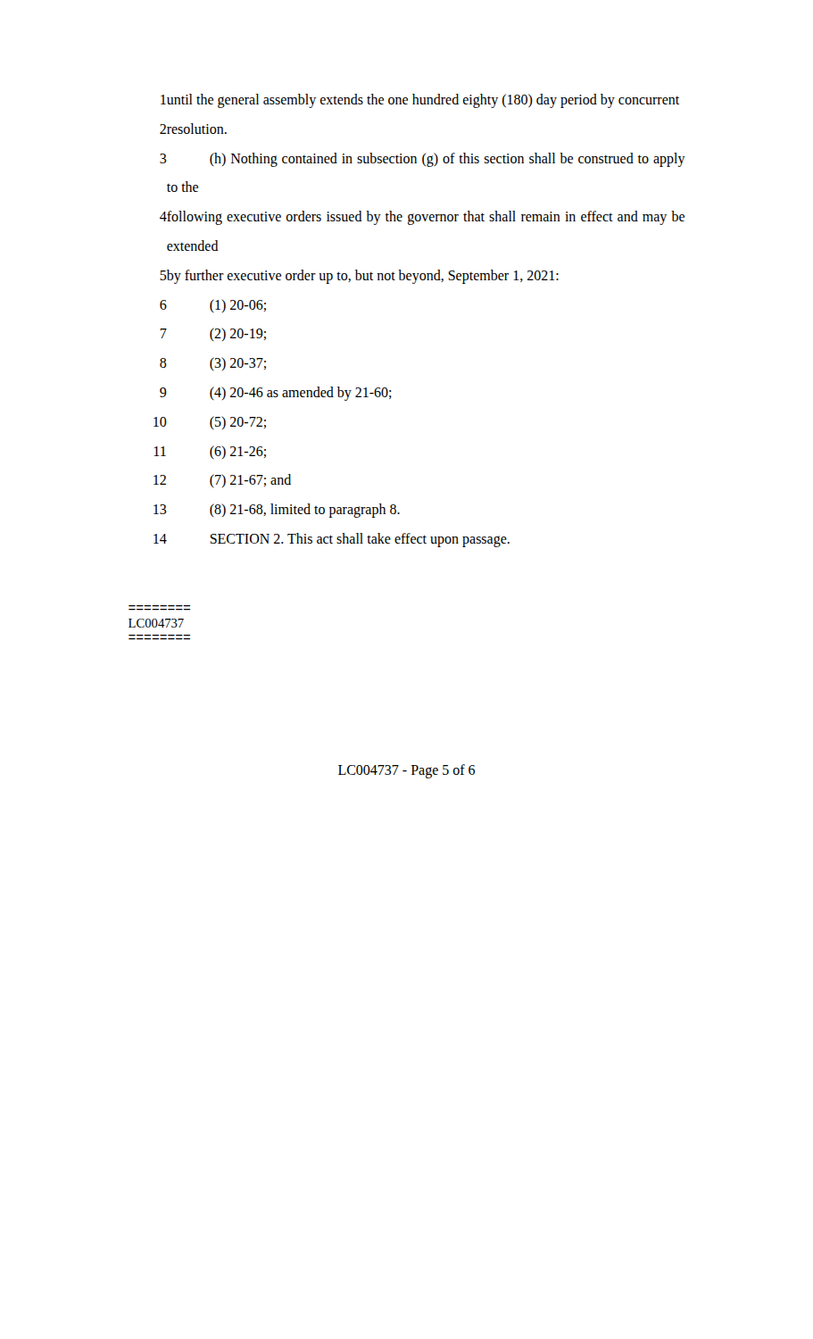| 1 | until the general assembly extends the one hundred eighty (180) day period by concurrent |
| 2 | resolution. |
| 3 | (h) Nothing contained in subsection (g) of this section shall be construed to apply to the |
| 4 | following executive orders issued by the governor that shall remain in effect and may be extended |
| 5 | by further executive order up to, but not beyond, September 1, 2021: |
| 6 | (1) 20-06; |
| 7 | (2) 20-19; |
| 8 | (3) 20-37; |
| 9 | (4) 20-46 as amended by 21-60; |
| 10 | (5) 20-72; |
| 11 | (6) 21-26; |
| 12 | (7) 21-67; and |
| 13 | (8) 21-68, limited to paragraph 8. |
| 14 | SECTION 2. This act shall take effect upon passage. |
========
LC004737
========
LC004737 - Page 5 of 6